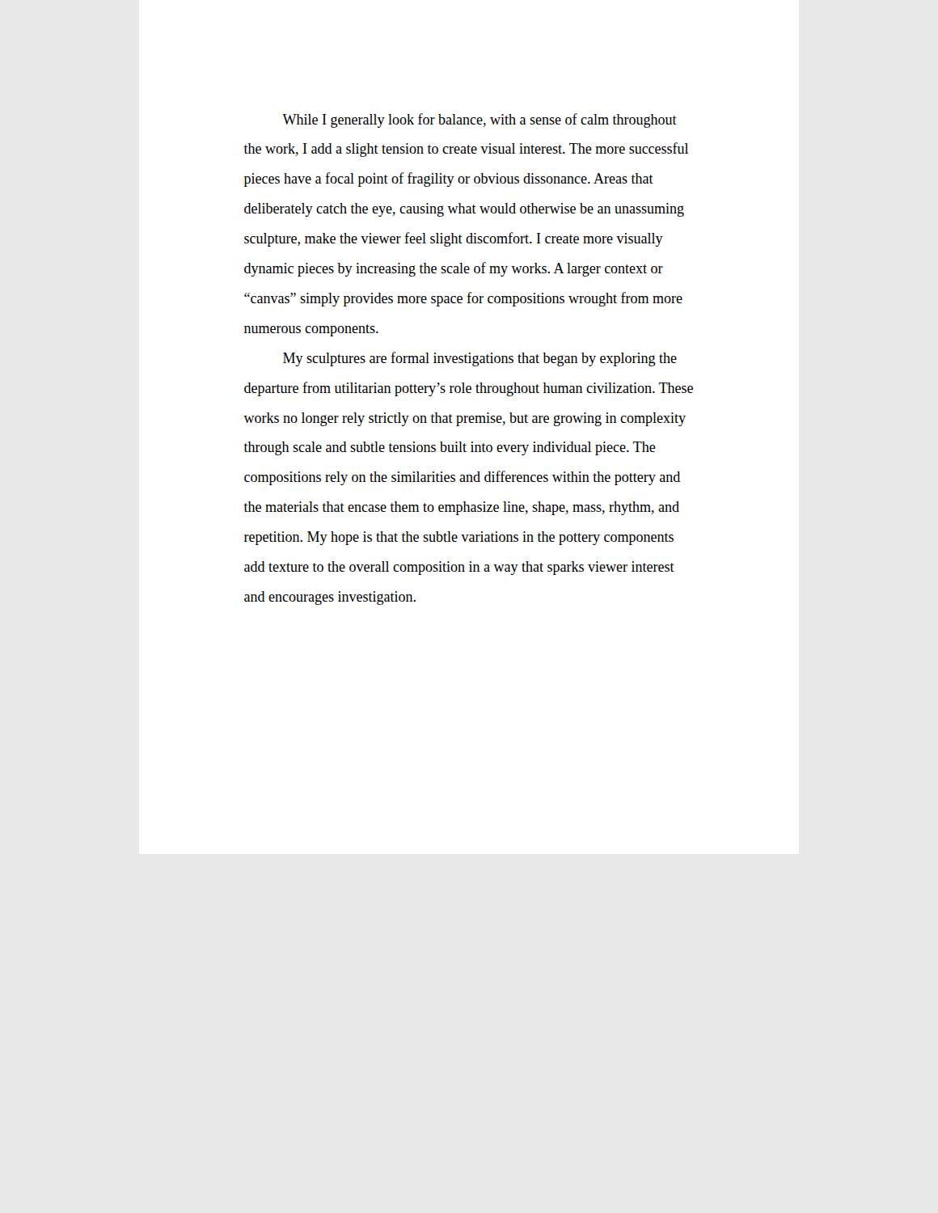While I generally look for balance, with a sense of calm throughout the work, I add a slight tension to create visual interest. The more successful pieces have a focal point of fragility or obvious dissonance. Areas that deliberately catch the eye, causing what would otherwise be an unassuming sculpture, make the viewer feel slight discomfort. I create more visually dynamic pieces by increasing the scale of my works. A larger context or “canvas” simply provides more space for compositions wrought from more numerous components.
My sculptures are formal investigations that began by exploring the departure from utilitarian pottery’s role throughout human civilization. These works no longer rely strictly on that premise, but are growing in complexity through scale and subtle tensions built into every individual piece. The compositions rely on the similarities and differences within the pottery and the materials that encase them to emphasize line, shape, mass, rhythm, and repetition. My hope is that the subtle variations in the pottery components add texture to the overall composition in a way that sparks viewer interest and encourages investigation.